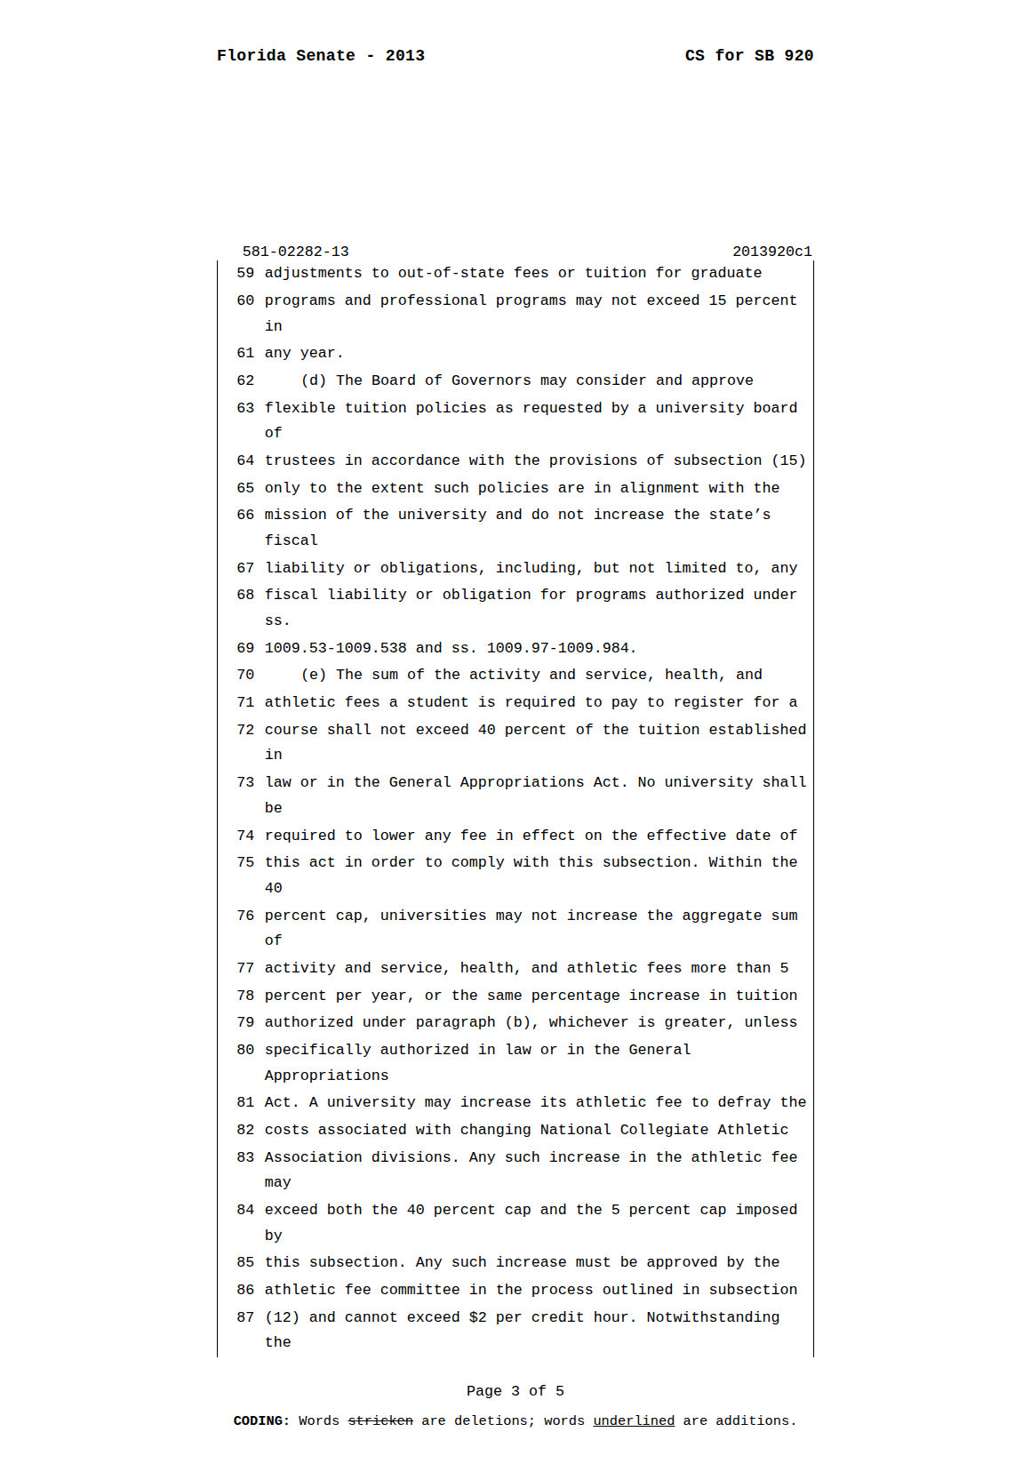Florida Senate - 2013
CS for SB 920
581-02282-13
2013920c1
| 59 | adjustments to out-of-state fees or tuition for graduate |
| 60 | programs and professional programs may not exceed 15 percent in |
| 61 | any year. |
| 62 | (d) The Board of Governors may consider and approve |
| 63 | flexible tuition policies as requested by a university board of |
| 64 | trustees in accordance with the provisions of subsection (15) |
| 65 | only to the extent such policies are in alignment with the |
| 66 | mission of the university and do not increase the state’s fiscal |
| 67 | liability or obligations, including, but not limited to, any |
| 68 | fiscal liability or obligation for programs authorized under ss. |
| 69 | 1009.53-1009.538 and ss. 1009.97-1009.984. |
| 70 | (e) The sum of the activity and service, health, and |
| 71 | athletic fees a student is required to pay to register for a |
| 72 | course shall not exceed 40 percent of the tuition established in |
| 73 | law or in the General Appropriations Act. No university shall be |
| 74 | required to lower any fee in effect on the effective date of |
| 75 | this act in order to comply with this subsection. Within the 40 |
| 76 | percent cap, universities may not increase the aggregate sum of |
| 77 | activity and service, health, and athletic fees more than 5 |
| 78 | percent per year, or the same percentage increase in tuition |
| 79 | authorized under paragraph (b), whichever is greater, unless |
| 80 | specifically authorized in law or in the General Appropriations |
| 81 | Act. A university may increase its athletic fee to defray the |
| 82 | costs associated with changing National Collegiate Athletic |
| 83 | Association divisions. Any such increase in the athletic fee may |
| 84 | exceed both the 40 percent cap and the 5 percent cap imposed by |
| 85 | this subsection. Any such increase must be approved by the |
| 86 | athletic fee committee in the process outlined in subsection |
| 87 | (12) and cannot exceed $2 per credit hour. Notwithstanding the |
Page 3 of 5
CODING: Words stricken are deletions; words underlined are additions.